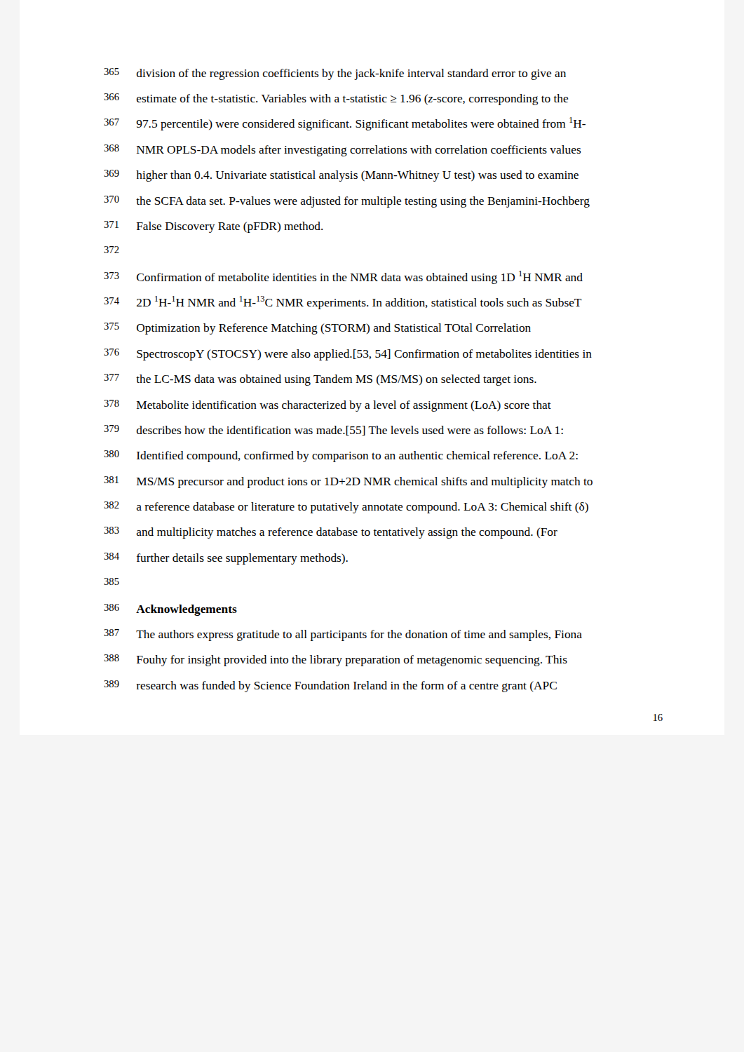division of the regression coefficients by the jack-knife interval standard error to give an
estimate of the t-statistic. Variables with a t-statistic ≥ 1.96 (z-score, corresponding to the
97.5 percentile) were considered significant. Significant metabolites were obtained from 1H-
NMR OPLS-DA models after investigating correlations with correlation coefficients values
higher than 0.4. Univariate statistical analysis (Mann-Whitney U test) was used to examine
the SCFA data set. P-values were adjusted for multiple testing using the Benjamini-Hochberg
False Discovery Rate (pFDR) method.
Confirmation of metabolite identities in the NMR data was obtained using 1D 1H NMR and
2D 1H-1H NMR and 1H-13C NMR experiments. In addition, statistical tools such as SubseT
Optimization by Reference Matching (STORM) and Statistical TOtal Correlation
SpectroscopY (STOCSY) were also applied.[53, 54] Confirmation of metabolites identities in
the LC-MS data was obtained using Tandem MS (MS/MS) on selected target ions.
Metabolite identification was characterized by a level of assignment (LoA) score that
describes how the identification was made.[55] The levels used were as follows: LoA 1:
Identified compound, confirmed by comparison to an authentic chemical reference. LoA 2:
MS/MS precursor and product ions or 1D+2D NMR chemical shifts and multiplicity match to
a reference database or literature to putatively annotate compound. LoA 3: Chemical shift (δ)
and multiplicity matches a reference database to tentatively assign the compound. (For
further details see supplementary methods).
Acknowledgements
The authors express gratitude to all participants for the donation of time and samples, Fiona
Fouhy for insight provided into the library preparation of metagenomic sequencing. This
research was funded by Science Foundation Ireland in the form of a centre grant (APC
16